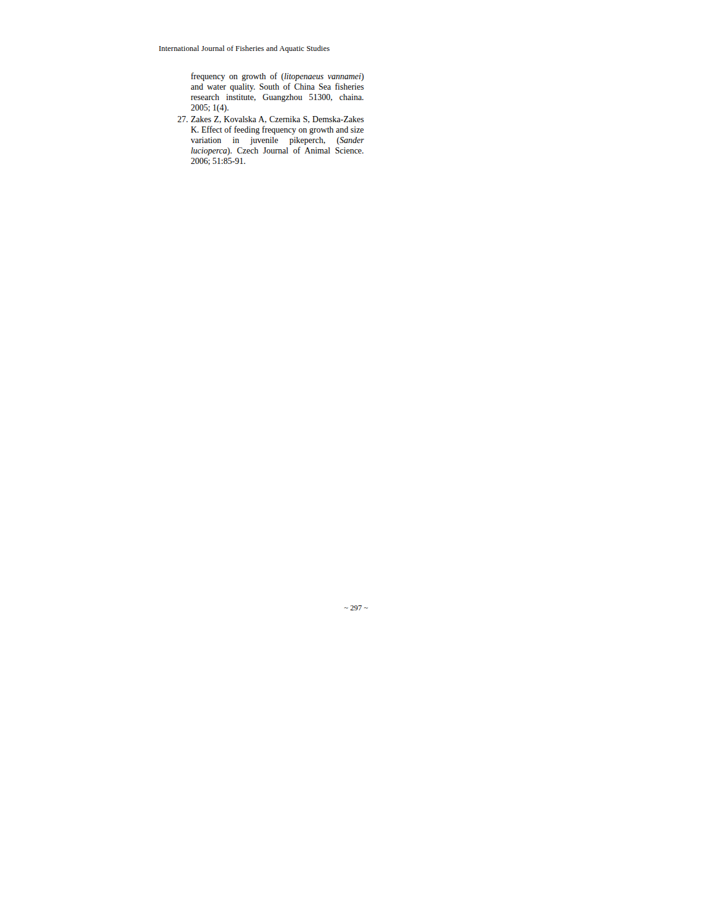International Journal of Fisheries and Aquatic Studies
frequency on growth of (litopenaeus vannamei) and water quality. South of China Sea fisheries research institute, Guangzhou 51300, chaina. 2005; 1(4).
27. Zakes Z, Kovalska A, Czernika S, Demska-Zakes K. Effect of feeding frequency on growth and size variation in juvenile pikeperch, (Sander lucioperca). Czech Journal of Animal Science. 2006; 51:85-91.
~ 297 ~